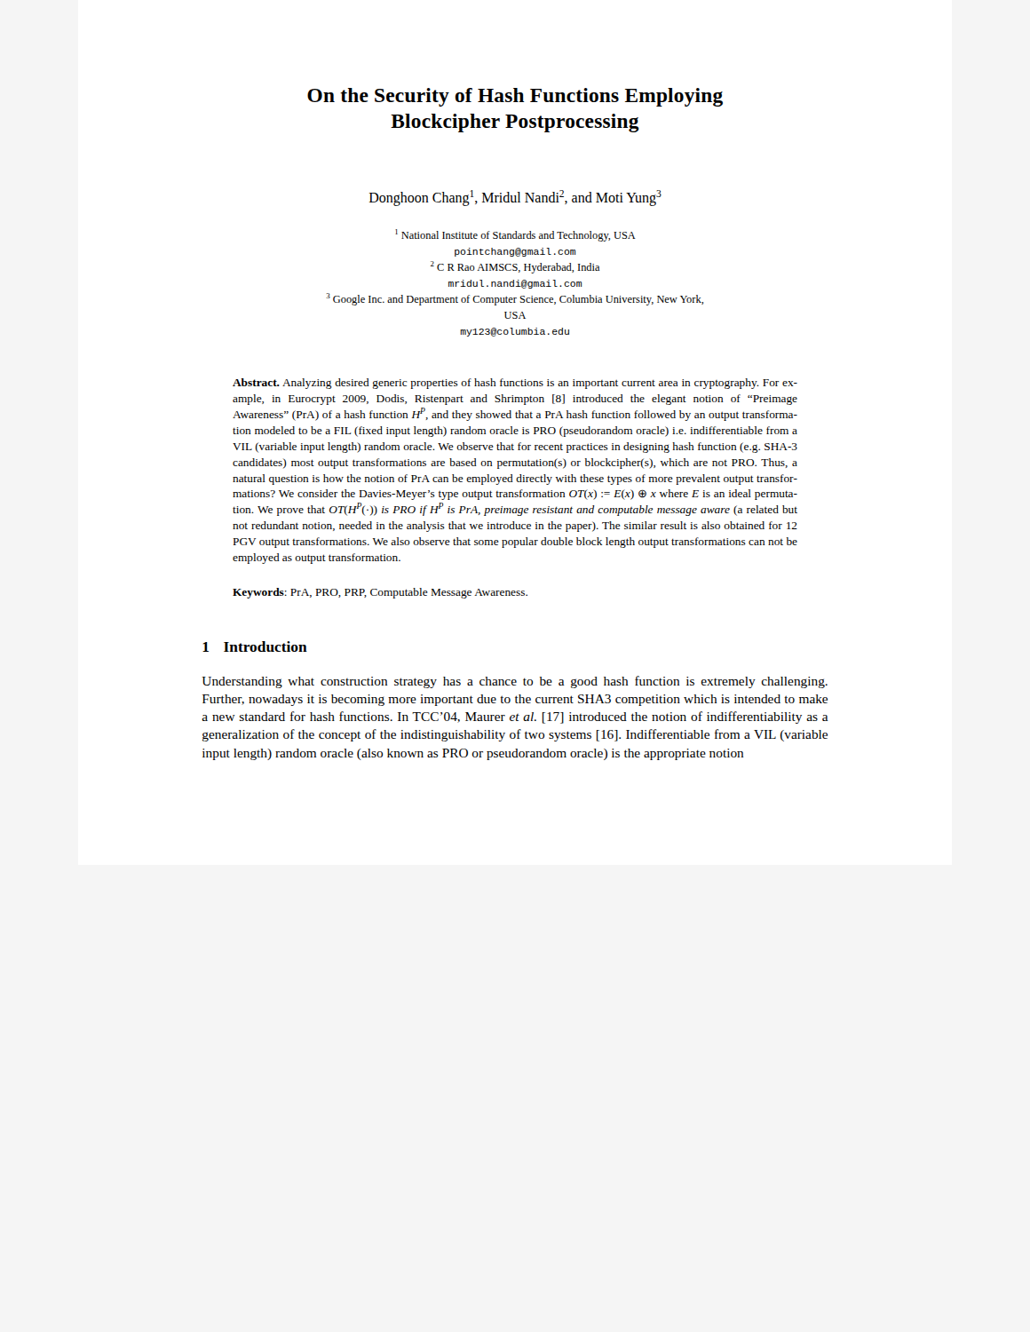On the Security of Hash Functions Employing
Blockcipher Postprocessing
Donghoon Chang1, Mridul Nandi2, and Moti Yung3
1 National Institute of Standards and Technology, USA
pointchang@gmail.com
2 C R Rao AIMSCS, Hyderabad, India
mridul.nandi@gmail.com
3 Google Inc. and Department of Computer Science, Columbia University, New York,
USA
my123@columbia.edu
Abstract. Analyzing desired generic properties of hash functions is an important current area in cryptography. For example, in Eurocrypt 2009, Dodis, Ristenpart and Shrimpton [8] introduced the elegant notion of “Preimage Awareness” (PrA) of a hash function HP, and they showed that a PrA hash function followed by an output transformation modeled to be a FIL (fixed input length) random oracle is PRO (pseudorandom oracle) i.e. indifferentiable from a VIL (variable input length) random oracle. We observe that for recent practices in designing hash function (e.g. SHA-3 candidates) most output transformations are based on permutation(s) or blockcipher(s), which are not PRO. Thus, a natural question is how the notion of PrA can be employed directly with these types of more prevalent output transformations? We consider the Davies-Meyer’s type output transformation OT(x) := E(x) ⊕ x where E is an ideal permutation. We prove that OT(HP(·)) is PRO if HP is PrA, preimage resistant and computable message aware (a related but not redundant notion, needed in the analysis that we introduce in the paper). The similar result is also obtained for 12 PGV output transformations. We also observe that some popular double block length output transformations can not be employed as output transformation.
Keywords: PrA, PRO, PRP, Computable Message Awareness.
1 Introduction
Understanding what construction strategy has a chance to be a good hash function is extremely challenging. Further, nowadays it is becoming more important due to the current SHA3 competition which is intended to make a new standard for hash functions. In TCC’04, Maurer et al. [17] introduced the notion of indifferentiability as a generalization of the concept of the indistinguishability of two systems [16]. Indifferentiable from a VIL (variable input length) random oracle (also known as PRO or pseudorandom oracle) is the appropriate notion